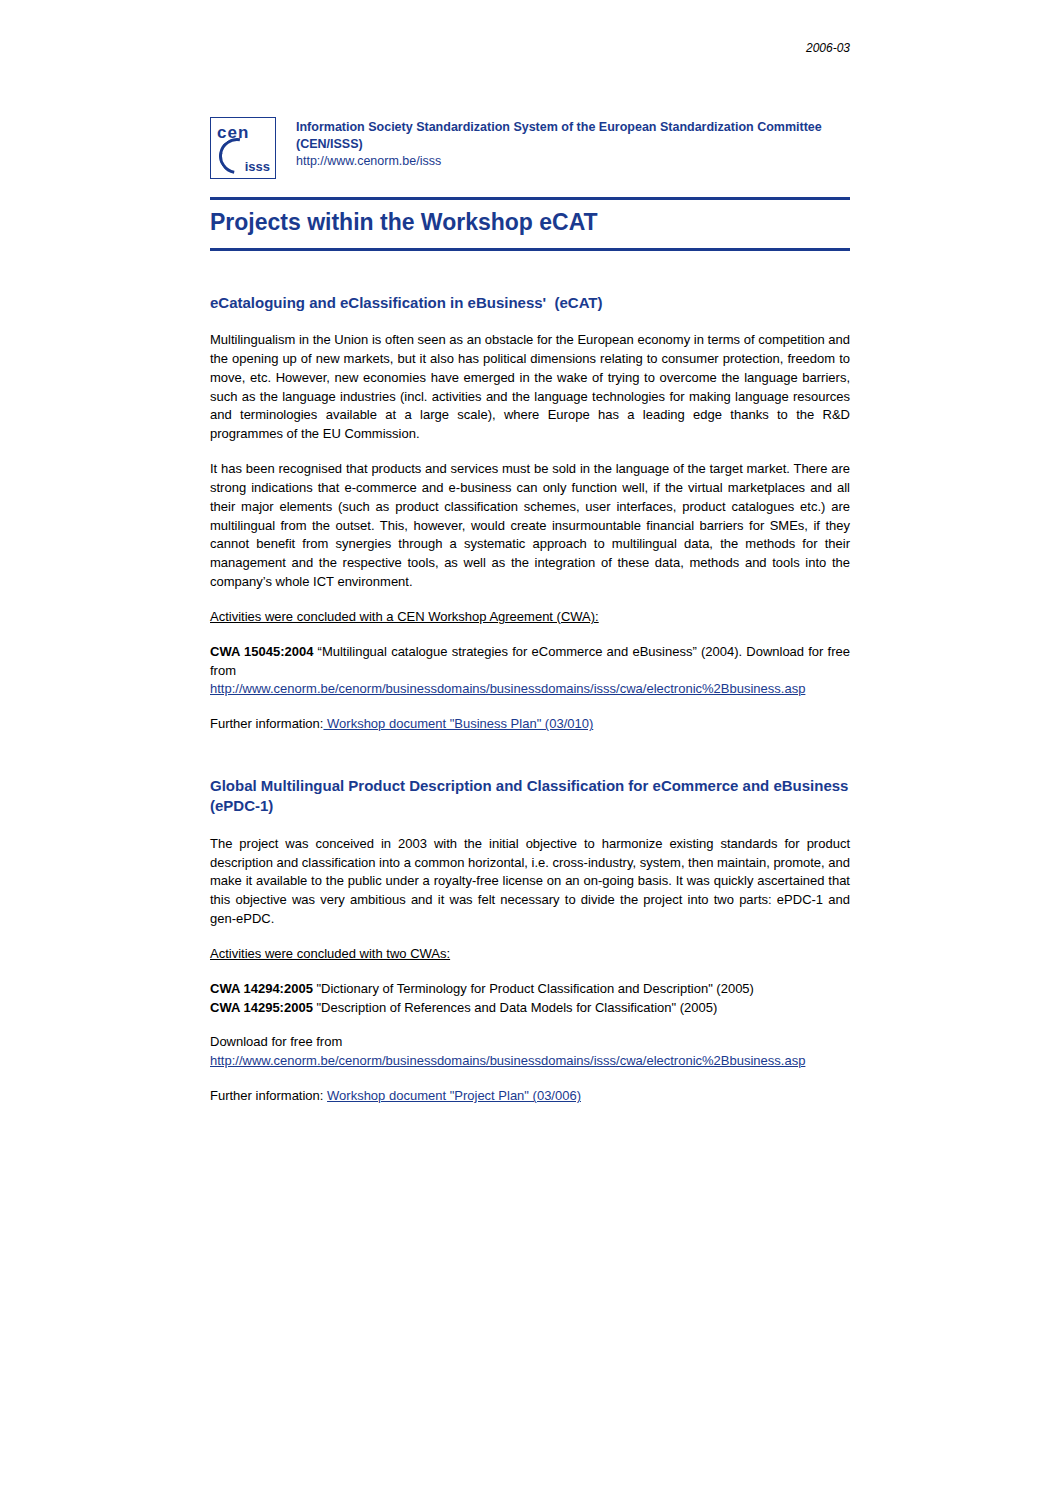2006-03
cen isss
Information Society Standardization System of the European Standardization Committee (CEN/ISSS)
http://www.cenorm.be/isss
Projects within the Workshop eCAT
eCataloguing and eClassification in eBusiness' (eCAT)
Multilingualism in the Union is often seen as an obstacle for the European economy in terms of competition and the opening up of new markets, but it also has political dimensions relating to consumer protection, freedom to move, etc. However, new economies have emerged in the wake of trying to overcome the language barriers, such as the language industries (incl. activities and the language technologies for making language resources and terminologies available at a large scale), where Europe has a leading edge thanks to the R&D programmes of the EU Commission.
It has been recognised that products and services must be sold in the language of the target market. There are strong indications that e-commerce and e-business can only function well, if the virtual marketplaces and all their major elements (such as product classification schemes, user interfaces, product catalogues etc.) are multilingual from the outset. This, however, would create insurmountable financial barriers for SMEs, if they cannot benefit from synergies through a systematic approach to multilingual data, the methods for their management and the respective tools, as well as the integration of these data, methods and tools into the company’s whole ICT environment.
Activities were concluded with a CEN Workshop Agreement (CWA):
CWA 15045:2004 “Multilingual catalogue strategies for eCommerce and eBusiness” (2004). Download for free from
http://www.cenorm.be/cenorm/businessdomains/businessdomains/isss/cwa/electronic%2Bbusiness.asp
Further information: Workshop document "Business Plan" (03/010)
Global Multilingual Product Description and Classification for eCommerce and eBusiness (ePDC-1)
The project was conceived in 2003 with the initial objective to harmonize existing standards for product description and classification into a common horizontal, i.e. cross-industry, system, then maintain, promote, and make it available to the public under a royalty-free license on an on-going basis. It was quickly ascertained that this objective was very ambitious and it was felt necessary to divide the project into two parts: ePDC-1 and gen-ePDC.
Activities were concluded with two CWAs:
CWA 14294:2005 "Dictionary of Terminology for Product Classification and Description" (2005)
CWA 14295:2005 "Description of References and Data Models for Classification" (2005)
Download for free from
http://www.cenorm.be/cenorm/businessdomains/businessdomains/isss/cwa/electronic%2Bbusiness.asp
Further information: Workshop document "Project Plan" (03/006)